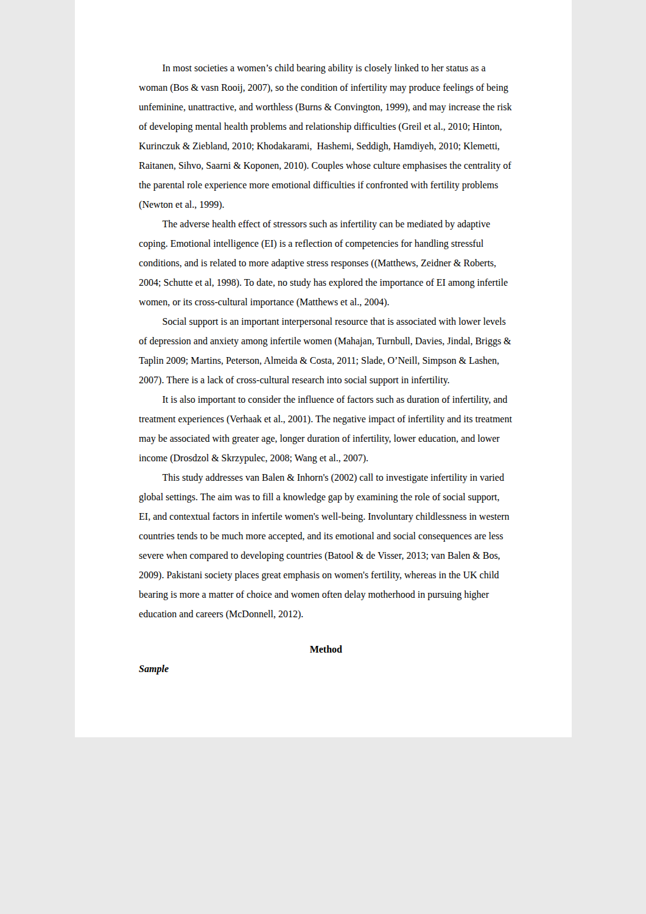In most societies a women’s child bearing ability is closely linked to her status as a woman (Bos & vasn Rooij, 2007), so the condition of infertility may produce feelings of being unfeminine, unattractive, and worthless (Burns & Convington, 1999), and may increase the risk of developing mental health problems and relationship difficulties (Greil et al., 2010; Hinton, Kurinczuk & Ziebland, 2010; Khodakarami, Hashemi, Seddigh, Hamdiyeh, 2010; Klemetti, Raitanen, Sihvo, Saarni & Koponen, 2010). Couples whose culture emphasises the centrality of the parental role experience more emotional difficulties if confronted with fertility problems (Newton et al., 1999).
The adverse health effect of stressors such as infertility can be mediated by adaptive coping. Emotional intelligence (EI) is a reflection of competencies for handling stressful conditions, and is related to more adaptive stress responses ((Matthews, Zeidner & Roberts, 2004; Schutte et al, 1998). To date, no study has explored the importance of EI among infertile women, or its cross-cultural importance (Matthews et al., 2004).
Social support is an important interpersonal resource that is associated with lower levels of depression and anxiety among infertile women (Mahajan, Turnbull, Davies, Jindal, Briggs & Taplin 2009; Martins, Peterson, Almeida & Costa, 2011; Slade, O’Neill, Simpson & Lashen, 2007). There is a lack of cross-cultural research into social support in infertility.
It is also important to consider the influence of factors such as duration of infertility, and treatment experiences (Verhaak et al., 2001). The negative impact of infertility and its treatment may be associated with greater age, longer duration of infertility, lower education, and lower income (Drosdzol & Skrzypulec, 2008; Wang et al., 2007).
This study addresses van Balen & Inhorn's (2002) call to investigate infertility in varied global settings. The aim was to fill a knowledge gap by examining the role of social support, EI, and contextual factors in infertile women's well-being. Involuntary childlessness in western countries tends to be much more accepted, and its emotional and social consequences are less severe when compared to developing countries (Batool & de Visser, 2013; van Balen & Bos, 2009). Pakistani society places great emphasis on women's fertility, whereas in the UK child bearing is more a matter of choice and women often delay motherhood in pursuing higher education and careers (McDonnell, 2012).
Method
Sample